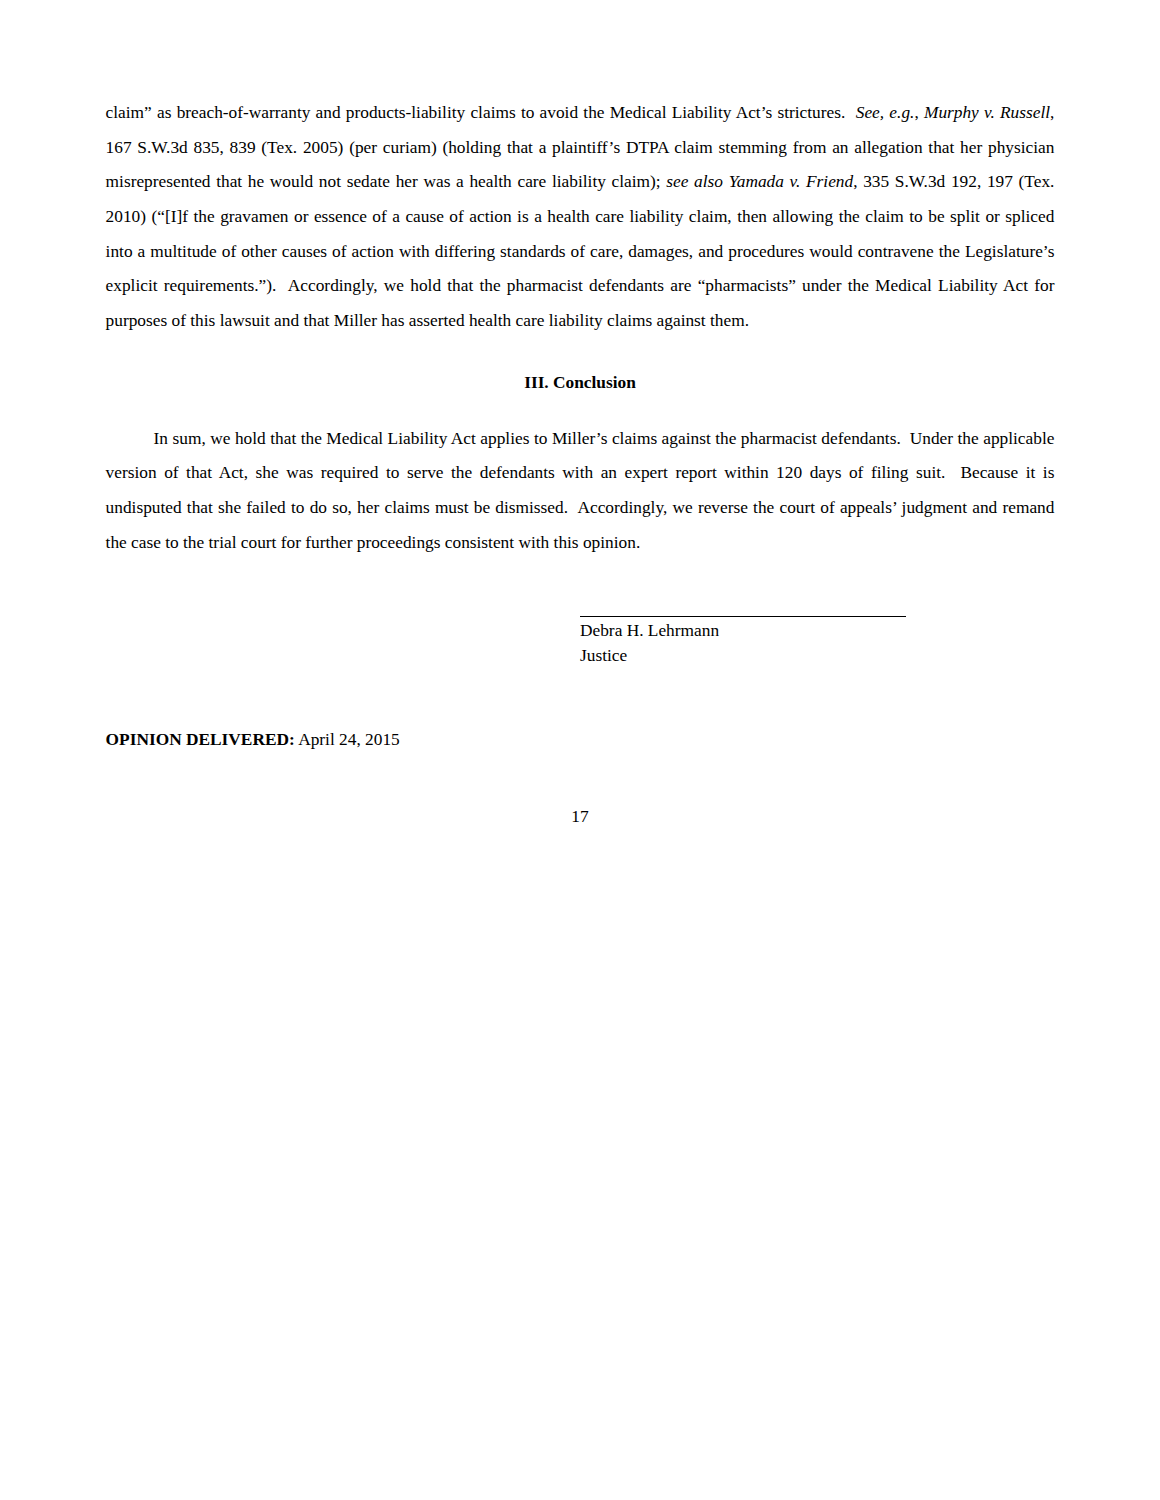claim” as breach-of-warranty and products-liability claims to avoid the Medical Liability Act’s strictures. See, e.g., Murphy v. Russell, 167 S.W.3d 835, 839 (Tex. 2005) (per curiam) (holding that a plaintiff’s DTPA claim stemming from an allegation that her physician misrepresented that he would not sedate her was a health care liability claim); see also Yamada v. Friend, 335 S.W.3d 192, 197 (Tex. 2010) (“[I]f the gravamen or essence of a cause of action is a health care liability claim, then allowing the claim to be split or spliced into a multitude of other causes of action with differing standards of care, damages, and procedures would contravene the Legislature’s explicit requirements.”). Accordingly, we hold that the pharmacist defendants are “pharmacists” under the Medical Liability Act for purposes of this lawsuit and that Miller has asserted health care liability claims against them.
III. Conclusion
In sum, we hold that the Medical Liability Act applies to Miller’s claims against the pharmacist defendants. Under the applicable version of that Act, she was required to serve the defendants with an expert report within 120 days of filing suit. Because it is undisputed that she failed to do so, her claims must be dismissed. Accordingly, we reverse the court of appeals’ judgment and remand the case to the trial court for further proceedings consistent with this opinion.
Debra H. Lehrmann
Justice
OPINION DELIVERED: April 24, 2015
17